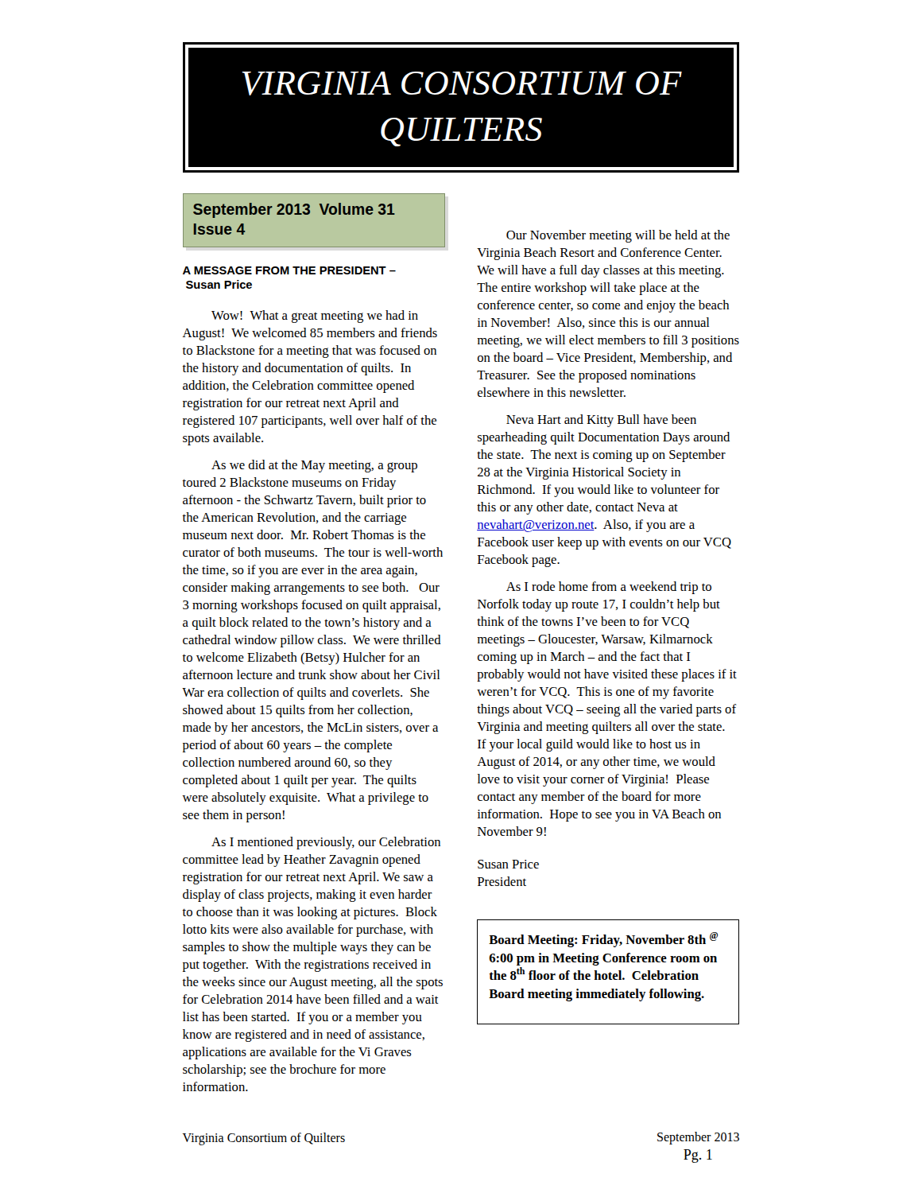VIRGINIA CONSORTIUM OF QUILTERS
September 2013 Volume 31 Issue 4
A MESSAGE FROM THE PRESIDENT – Susan Price
Wow! What a great meeting we had in August! We welcomed 85 members and friends to Blackstone for a meeting that was focused on the history and documentation of quilts. In addition, the Celebration committee opened registration for our retreat next April and registered 107 participants, well over half of the spots available.
As we did at the May meeting, a group toured 2 Blackstone museums on Friday afternoon - the Schwartz Tavern, built prior to the American Revolution, and the carriage museum next door. Mr. Robert Thomas is the curator of both museums. The tour is well-worth the time, so if you are ever in the area again, consider making arrangements to see both. Our 3 morning workshops focused on quilt appraisal, a quilt block related to the town’s history and a cathedral window pillow class. We were thrilled to welcome Elizabeth (Betsy) Hulcher for an afternoon lecture and trunk show about her Civil War era collection of quilts and coverlets. She showed about 15 quilts from her collection, made by her ancestors, the McLin sisters, over a period of about 60 years – the complete collection numbered around 60, so they completed about 1 quilt per year. The quilts were absolutely exquisite. What a privilege to see them in person!
As I mentioned previously, our Celebration committee lead by Heather Zavagnin opened registration for our retreat next April. We saw a display of class projects, making it even harder to choose than it was looking at pictures. Block lotto kits were also available for purchase, with samples to show the multiple ways they can be put together. With the registrations received in the weeks since our August meeting, all the spots for Celebration 2014 have been filled and a wait list has been started. If you or a member you know are registered and in need of assistance, applications are available for the Vi Graves scholarship; see the brochure for more information.
Our November meeting will be held at the Virginia Beach Resort and Conference Center. We will have a full day classes at this meeting. The entire workshop will take place at the conference center, so come and enjoy the beach in November! Also, since this is our annual meeting, we will elect members to fill 3 positions on the board – Vice President, Membership, and Treasurer. See the proposed nominations elsewhere in this newsletter.
Neva Hart and Kitty Bull have been spearheading quilt Documentation Days around the state. The next is coming up on September 28 at the Virginia Historical Society in Richmond. If you would like to volunteer for this or any other date, contact Neva at nevahart@verizon.net. Also, if you are a Facebook user keep up with events on our VCQ Facebook page.
As I rode home from a weekend trip to Norfolk today up route 17, I couldn’t help but think of the towns I’ve been to for VCQ meetings – Gloucester, Warsaw, Kilmarnock coming up in March – and the fact that I probably would not have visited these places if it weren’t for VCQ. This is one of my favorite things about VCQ – seeing all the varied parts of Virginia and meeting quilters all over the state. If your local guild would like to host us in August of 2014, or any other time, we would love to visit your corner of Virginia! Please contact any member of the board for more information. Hope to see you in VA Beach on November 9!
Susan Price
President
Board Meeting: Friday, November 8th @ 6:00 pm in Meeting Conference room on the 8th floor of the hotel. Celebration Board meeting immediately following.
Virginia Consortium of Quilters
September 2013
Pg. 1